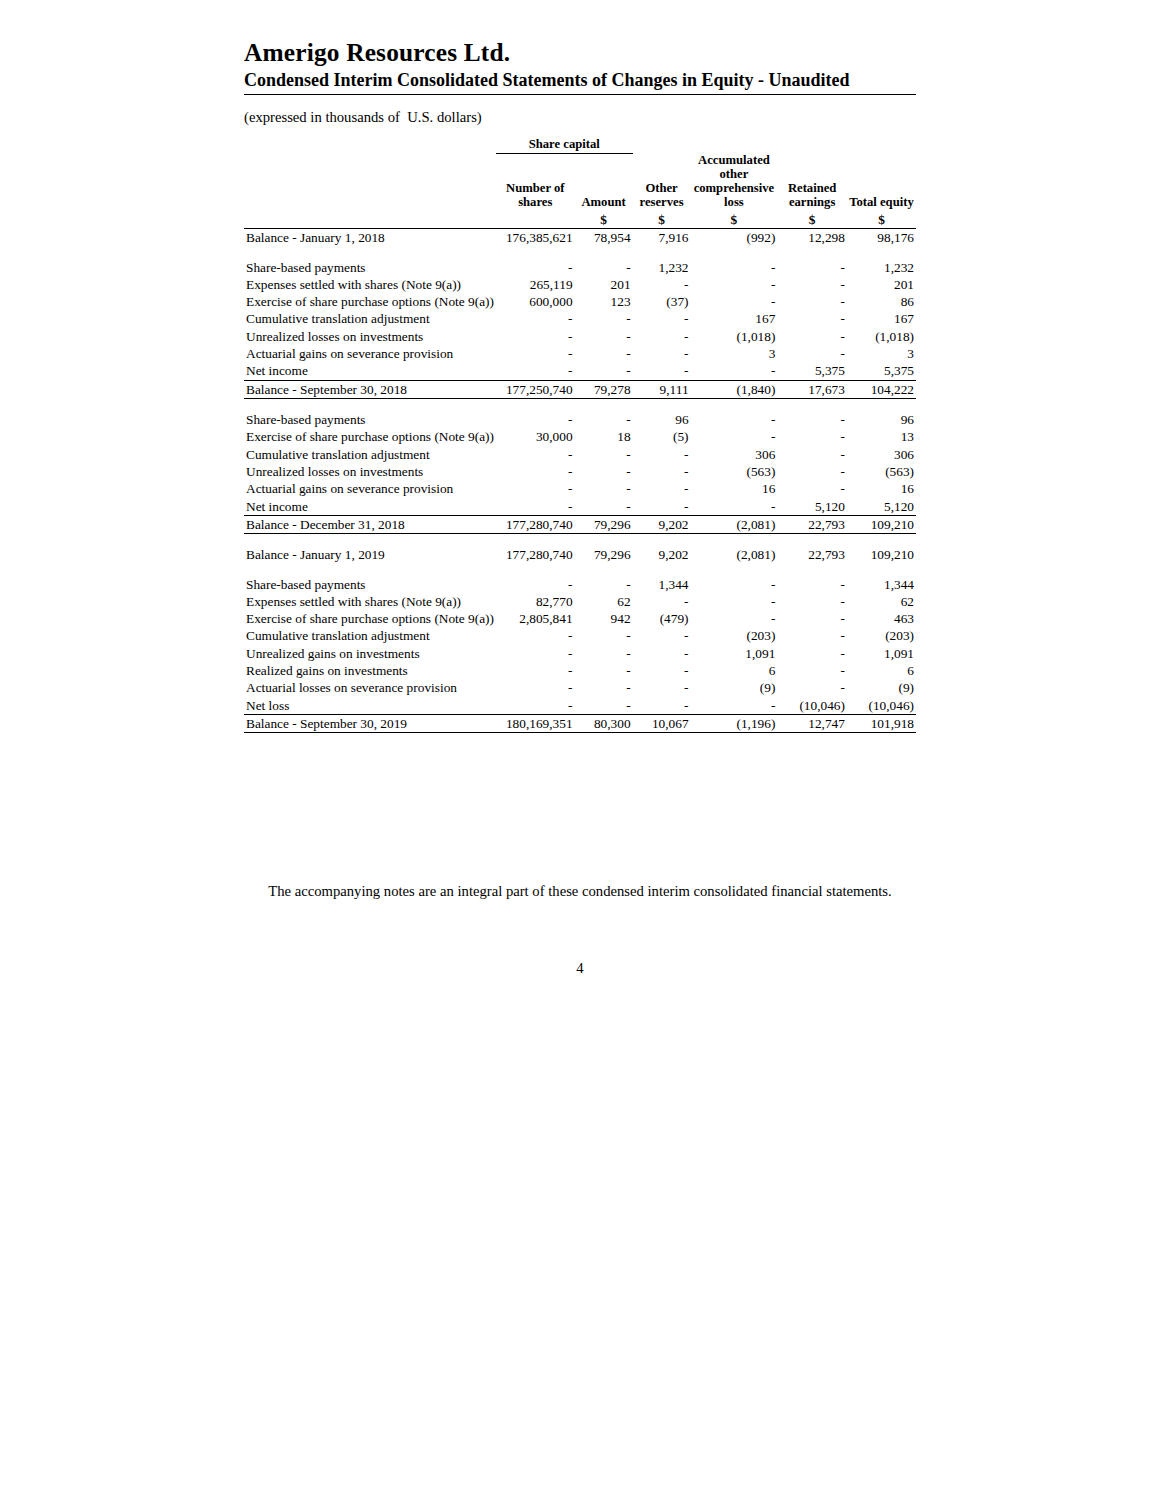Amerigo Resources Ltd.
Condensed Interim Consolidated Statements of Changes in Equity - Unaudited
(expressed in thousands of U.S. dollars)
| | Share capital | | | | |
| | Number of shares | Amount | Other reserves | Accumulated other comprehensive loss | Retained earnings | Total equity |
| | | $ | $ | $ | $ | $ |
| Balance - January 1, 2018 | 176,385,621 | 78,954 | 7,916 | (992) | 12,298 | 98,176 |
| Share-based payments | - | - | 1,232 | - | - | 1,232 |
| Expenses settled with shares (Note 9(a)) | 265,119 | 201 | - | - | - | 201 |
| Exercise of share purchase options (Note 9(a)) | 600,000 | 123 | (37) | - | - | 86 |
| Cumulative translation adjustment | - | - | - | 167 | - | 167 |
| Unrealized losses on investments | - | - | - | (1,018) | - | (1,018) |
| Actuarial gains on severance provision | - | - | - | 3 | - | 3 |
| Net income | - | - | - | - | 5,375 | 5,375 |
| Balance - September 30, 2018 | 177,250,740 | 79,278 | 9,111 | (1,840) | 17,673 | 104,222 |
| Share-based payments | - | - | 96 | - | - | 96 |
| Exercise of share purchase options (Note 9(a)) | 30,000 | 18 | (5) | - | - | 13 |
| Cumulative translation adjustment | - | - | - | 306 | - | 306 |
| Unrealized losses on investments | - | - | - | (563) | - | (563) |
| Actuarial gains on severance provision | - | - | - | 16 | - | 16 |
| Net income | - | - | - | - | 5,120 | 5,120 |
| Balance - December 31, 2018 | 177,280,740 | 79,296 | 9,202 | (2,081) | 22,793 | 109,210 |
| Balance - January 1, 2019 | 177,280,740 | 79,296 | 9,202 | (2,081) | 22,793 | 109,210 |
| Share-based payments | - | - | 1,344 | - | - | 1,344 |
| Expenses settled with shares (Note 9(a)) | 82,770 | 62 | - | - | - | 62 |
| Exercise of share purchase options (Note 9(a)) | 2,805,841 | 942 | (479) | - | - | 463 |
| Cumulative translation adjustment | - | - | - | (203) | - | (203) |
| Unrealized gains on investments | - | - | - | 1,091 | - | 1,091 |
| Realized gains on investments | - | - | - | 6 | - | 6 |
| Actuarial losses on severance provision | - | - | - | (9) | - | (9) |
| Net loss | - | - | - | - | (10,046) | (10,046) |
| Balance - September 30, 2019 | 180,169,351 | 80,300 | 10,067 | (1,196) | 12,747 | 101,918 |
The accompanying notes are an integral part of these condensed interim consolidated financial statements.
4